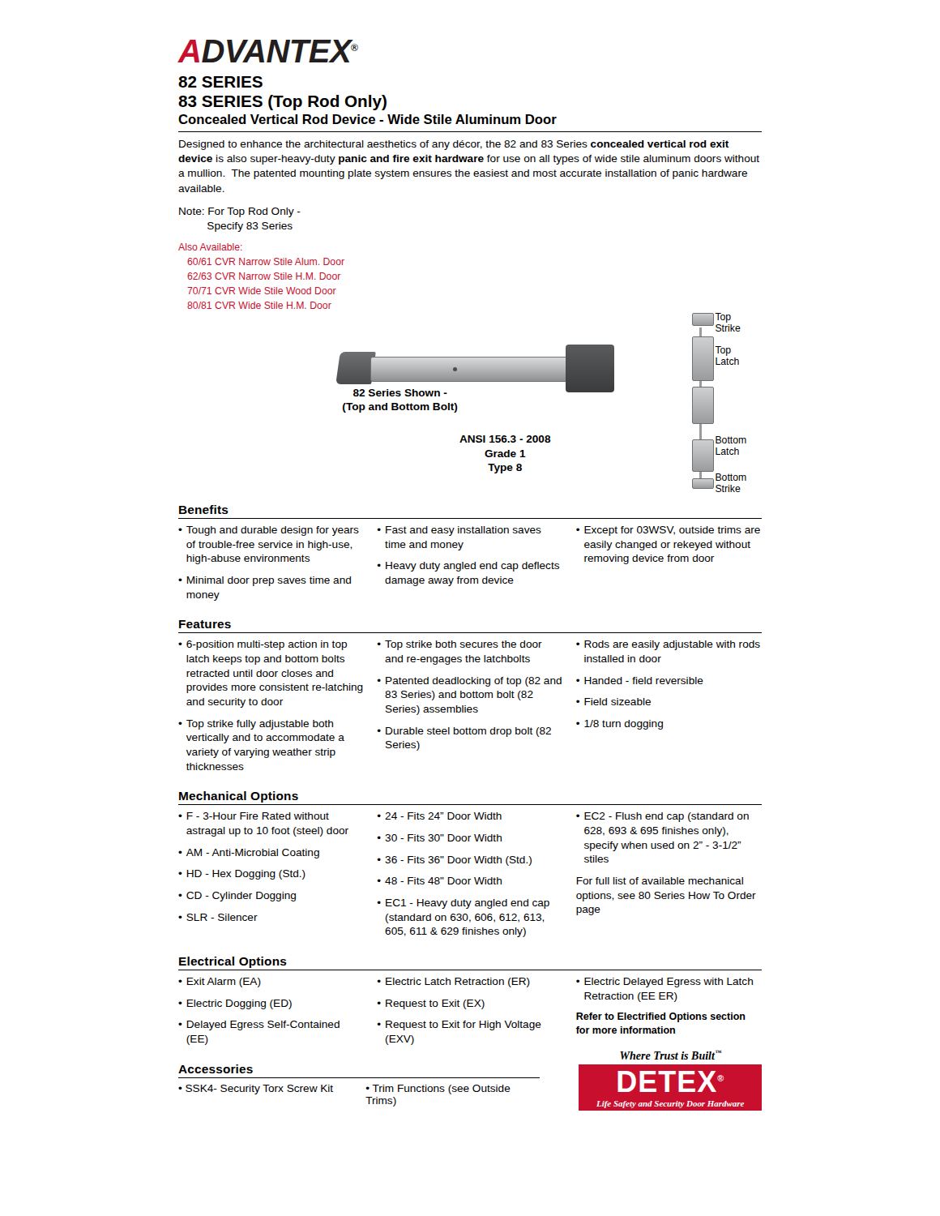ADVANTEX®
82 SERIES
83 SERIES (Top Rod Only)
Concealed Vertical Rod Device - Wide Stile Aluminum Door
Designed to enhance the architectural aesthetics of any décor, the 82 and 83 Series concealed vertical rod exit device is also super-heavy-duty panic and fire exit hardware for use on all types of wide stile aluminum doors without a mullion. The patented mounting plate system ensures the easiest and most accurate installation of panic hardware available.
Note: For Top Rod Only - Specify 83 Series
Also Available:
60/61 CVR Narrow Stile Alum. Door
62/63 CVR Narrow Stile H.M. Door
70/71 CVR Wide Stile Wood Door
80/81 CVR Wide Stile H.M. Door
82 Series Shown -
(Top and Bottom Bolt)
ANSI 156.3 - 2008
Grade 1
Type 8
Top
Strike Top
Latch Bottom
Latch Bottom
Strike
Benefits
Tough and durable design for years of trouble-free service in high-use, high-abuse environments
Minimal door prep saves time and money
Fast and easy installation saves time and money
Heavy duty angled end cap deflects damage away from device
Except for 03WSV, outside trims are easily changed or rekeyed without removing device from door
Features
6-position multi-step action in top latch keeps top and bottom bolts retracted until door closes and provides more consistent re-latching and security to door
Top strike fully adjustable both vertically and to accommodate a variety of varying weather strip thicknesses
Top strike both secures the door and re-engages the latchbolts
Patented deadlocking of top (82 and 83 Series) and bottom bolt (82 Series) assemblies
Durable steel bottom drop bolt (82 Series)
Rods are easily adjustable with rods installed in door
Handed - field reversible
Field sizeable
1/8 turn dogging
Mechanical Options
F - 3-Hour Fire Rated without astragal up to 10 foot (steel) door
AM - Anti-Microbial Coating
HD - Hex Dogging (Std.)
CD - Cylinder Dogging
SLR - Silencer
24 - Fits 24” Door Width
30 - Fits 30" Door Width
36 - Fits 36" Door Width (Std.)
48 - Fits 48" Door Width
EC1 - Heavy duty angled end cap (standard on 630, 606, 612, 613, 605, 611 & 629 finishes only)
EC2 - Flush end cap (standard on 628, 693 & 695 finishes only), specify when used on 2” - 3-1/2” stiles
For full list of available mechanical options, see 80 Series How To Order page
Electrical Options
Exit Alarm (EA)
Electric Dogging (ED)
Delayed Egress Self-Contained (EE)
Electric Latch Retraction (ER)
Request to Exit (EX)
Request to Exit for High Voltage (EXV)
Electric Delayed Egress with Latch Retraction (EE ER)
Refer to Electrified Options section for more information
Accessories
• SSK4- Security Torx Screw Kit
• Trim Functions (see Outside Trims)
Where Trust is Built™
DETEX®
Life Safety and Security Door Hardware